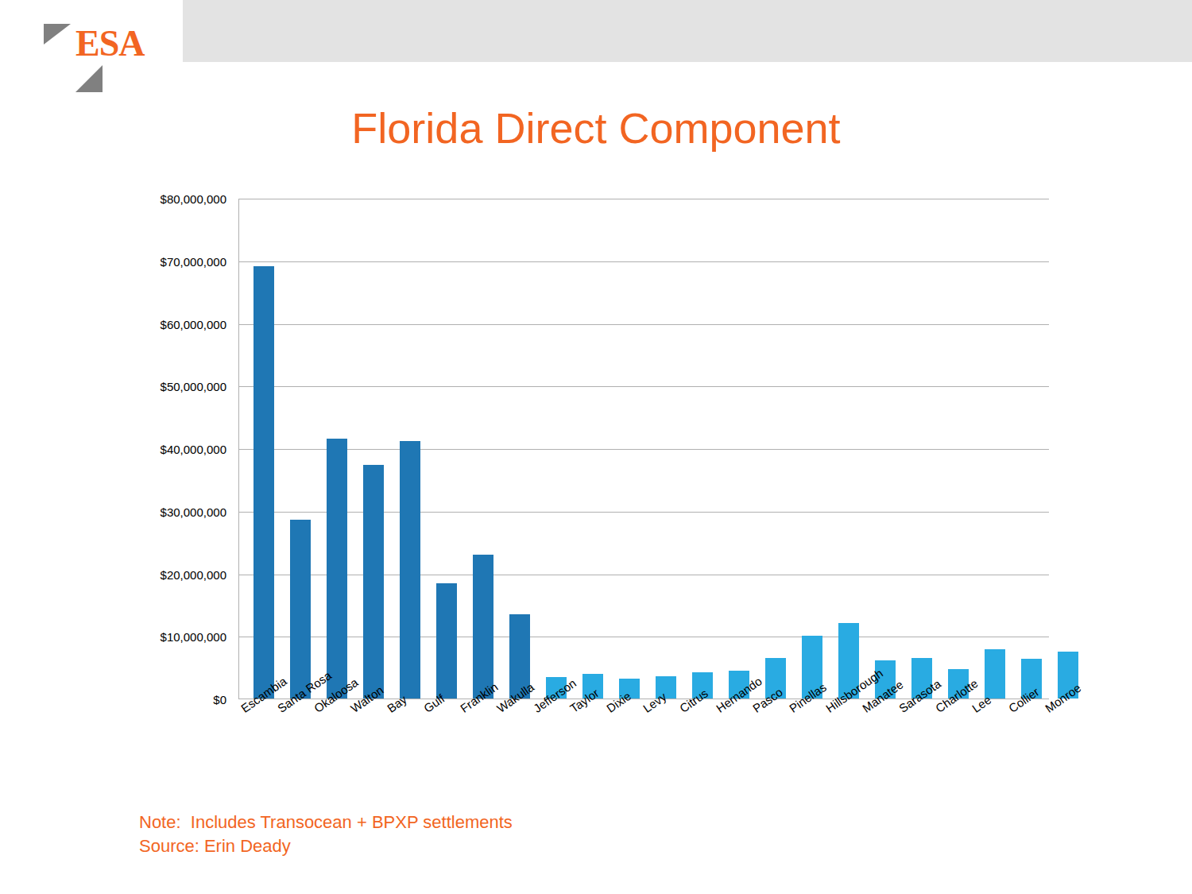ESA
Florida Direct Component
$80,000,000
$70,000,000
$60,000,000
$50,000,000
$40,000,000
$30,000,000
$20,000,000
$10,000,000
$0
Escambia
Santa Rosa
Okaloosa
Walton
Bay
Gulf
Franklin
Wakulla
Jefferson
Taylor
Dixie
Levy
Citrus
Hernando
Pasco
Pinellas
Hillsborough
Manatee
Sarasota
Charlotte
Lee
Collier
Monroe
Note: Includes Transocean + BPXP settlements
Source: Erin Deady